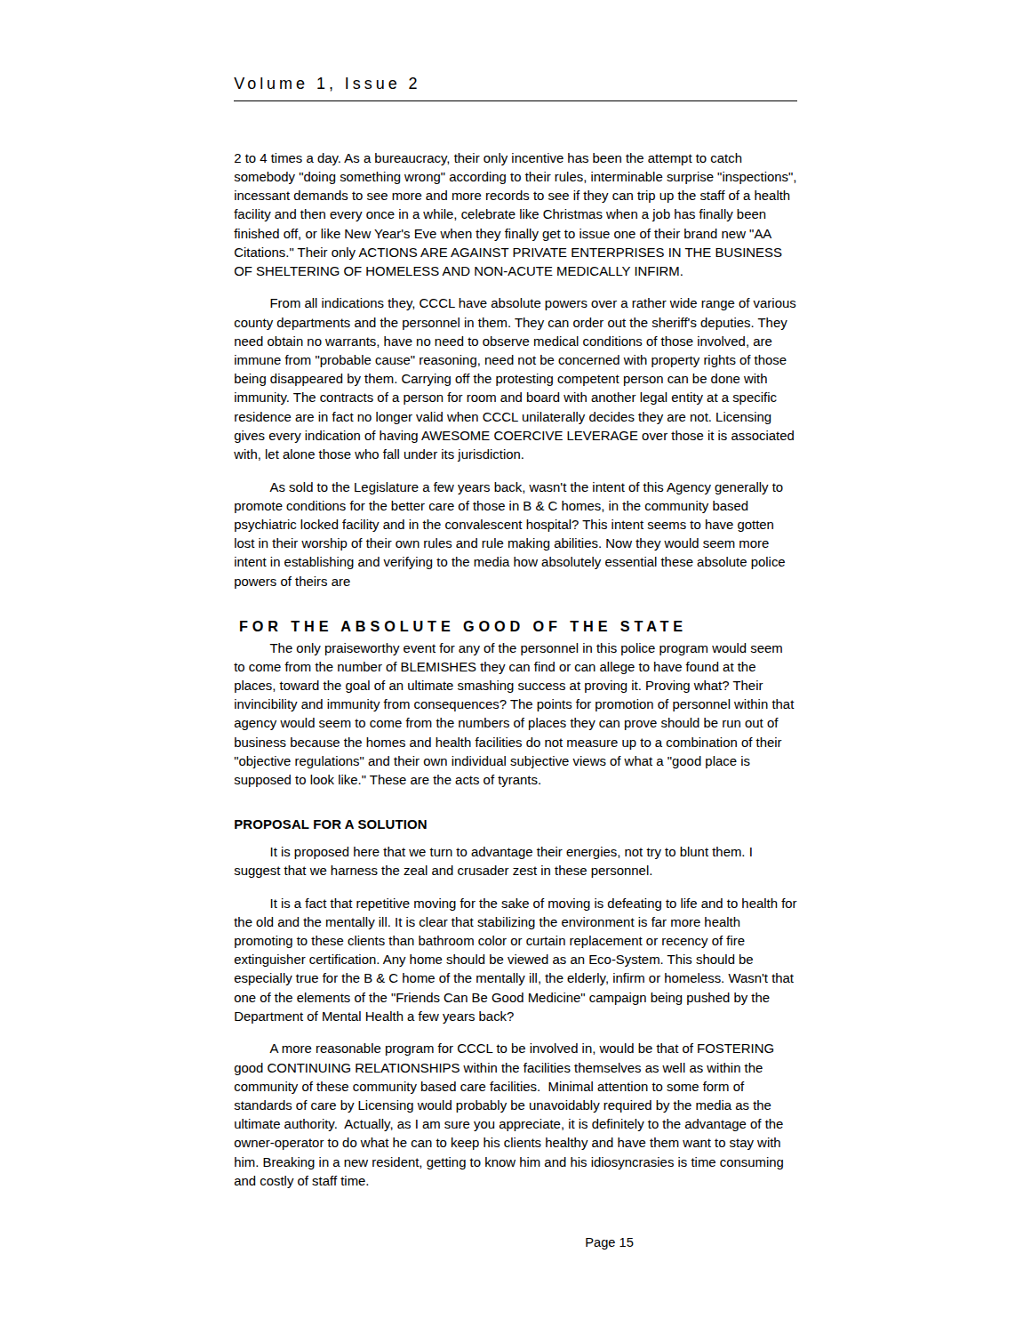Volume 1, Issue 2
2 to 4 times a day. As a bureaucracy, their only incentive has been the attempt to catch somebody "doing something wrong" according to their rules, interminable surprise "inspections", incessant demands to see more and more records to see if they can trip up the staff of a health facility and then every once in a while, celebrate like Christmas when a job has finally been finished off, or like New Year's Eve when they finally get to issue one of their brand new "AA Citations." Their only ACTIONS ARE AGAINST PRIVATE ENTERPRISES IN THE BUSINESS OF SHELTERING OF HOMELESS AND NON-ACUTE MEDICALLY INFIRM.
From all indications they, CCCL have absolute powers over a rather wide range of various county departments and the personnel in them. They can order out the sheriff's deputies. They need obtain no warrants, have no need to observe medical conditions of those involved, are immune from "probable cause" reasoning, need not be concerned with property rights of those being disappeared by them. Carrying off the protesting competent person can be done with immunity. The contracts of a person for room and board with another legal entity at a specific residence are in fact no longer valid when CCCL unilaterally decides they are not. Licensing gives every indication of having AWESOME COERCIVE LEVERAGE over those it is associated with, let alone those who fall under its jurisdiction.
As sold to the Legislature a few years back, wasn't the intent of this Agency generally to promote conditions for the better care of those in B & C homes, in the community based psychiatric locked facility and in the convalescent hospital? This intent seems to have gotten lost in their worship of their own rules and rule making abilities. Now they would seem more intent in establishing and verifying to the media how absolutely essential these absolute police powers of theirs are
FOR THE ABSOLUTE GOOD OF THE STATE
The only praiseworthy event for any of the personnel in this police program would seem to come from the number of BLEMISHES they can find or can allege to have found at the places, toward the goal of an ultimate smashing success at proving it. Proving what? Their invincibility and immunity from consequences? The points for promotion of personnel within that agency would seem to come from the numbers of places they can prove should be run out of business because the homes and health facilities do not measure up to a combination of their "objective regulations" and their own individual subjective views of what a "good place is supposed to look like." These are the acts of tyrants.
PROPOSAL FOR A SOLUTION
It is proposed here that we turn to advantage their energies, not try to blunt them. I suggest that we harness the zeal and crusader zest in these personnel.
It is a fact that repetitive moving for the sake of moving is defeating to life and to health for the old and the mentally ill. It is clear that stabilizing the environment is far more health promoting to these clients than bathroom color or curtain replacement or recency of fire extinguisher certification. Any home should be viewed as an Eco-System. This should be especially true for the B & C home of the mentally ill, the elderly, infirm or homeless. Wasn't that one of the elements of the "Friends Can Be Good Medicine" campaign being pushed by the Department of Mental Health a few years back?
A more reasonable program for CCCL to be involved in, would be that of FOSTERING good CONTINUING RELATIONSHIPS within the facilities themselves as well as within the community of these community based care facilities. Minimal attention to some form of standards of care by Licensing would probably be unavoidably required by the media as the ultimate authority. Actually, as I am sure you appreciate, it is definitely to the advantage of the owner-operator to do what he can to keep his clients healthy and have them want to stay with him. Breaking in a new resident, getting to know him and his idiosyncrasies is time consuming and costly of staff time.
Page 15